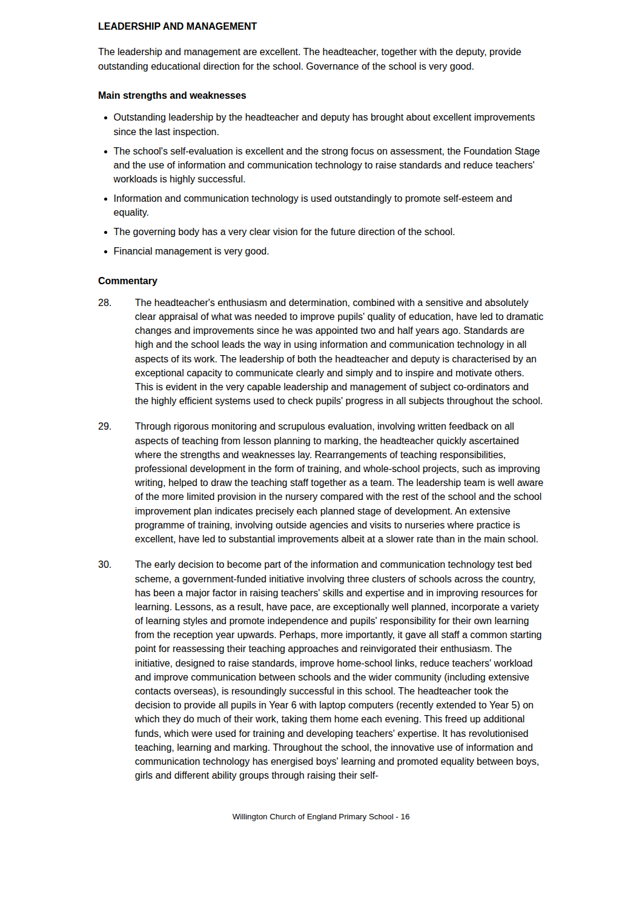Leadership and Management
The leadership and management are excellent. The headteacher, together with the deputy, provide outstanding educational direction for the school. Governance of the school is very good.
Main strengths and weaknesses
Outstanding leadership by the headteacher and deputy has brought about excellent improvements since the last inspection.
The school's self-evaluation is excellent and the strong focus on assessment, the Foundation Stage and the use of information and communication technology to raise standards and reduce teachers' workloads is highly successful.
Information and communication technology is used outstandingly to promote self-esteem and equality.
The governing body has a very clear vision for the future direction of the school.
Financial management is very good.
Commentary
28. The headteacher's enthusiasm and determination, combined with a sensitive and absolutely clear appraisal of what was needed to improve pupils' quality of education, have led to dramatic changes and improvements since he was appointed two and half years ago. Standards are high and the school leads the way in using information and communication technology in all aspects of its work. The leadership of both the headteacher and deputy is characterised by an exceptional capacity to communicate clearly and simply and to inspire and motivate others. This is evident in the very capable leadership and management of subject co-ordinators and the highly efficient systems used to check pupils' progress in all subjects throughout the school.
29. Through rigorous monitoring and scrupulous evaluation, involving written feedback on all aspects of teaching from lesson planning to marking, the headteacher quickly ascertained where the strengths and weaknesses lay. Rearrangements of teaching responsibilities, professional development in the form of training, and whole-school projects, such as improving writing, helped to draw the teaching staff together as a team. The leadership team is well aware of the more limited provision in the nursery compared with the rest of the school and the school improvement plan indicates precisely each planned stage of development. An extensive programme of training, involving outside agencies and visits to nurseries where practice is excellent, have led to substantial improvements albeit at a slower rate than in the main school.
30. The early decision to become part of the information and communication technology test bed scheme, a government-funded initiative involving three clusters of schools across the country, has been a major factor in raising teachers' skills and expertise and in improving resources for learning. Lessons, as a result, have pace, are exceptionally well planned, incorporate a variety of learning styles and promote independence and pupils' responsibility for their own learning from the reception year upwards. Perhaps, more importantly, it gave all staff a common starting point for reassessing their teaching approaches and reinvigorated their enthusiasm. The initiative, designed to raise standards, improve home-school links, reduce teachers' workload and improve communication between schools and the wider community (including extensive contacts overseas), is resoundingly successful in this school. The headteacher took the decision to provide all pupils in Year 6 with laptop computers (recently extended to Year 5) on which they do much of their work, taking them home each evening. This freed up additional funds, which were used for training and developing teachers' expertise. It has revolutionised teaching, learning and marking. Throughout the school, the innovative use of information and communication technology has energised boys' learning and promoted equality between boys, girls and different ability groups through raising their self-
Willington Church of England Primary School - 16